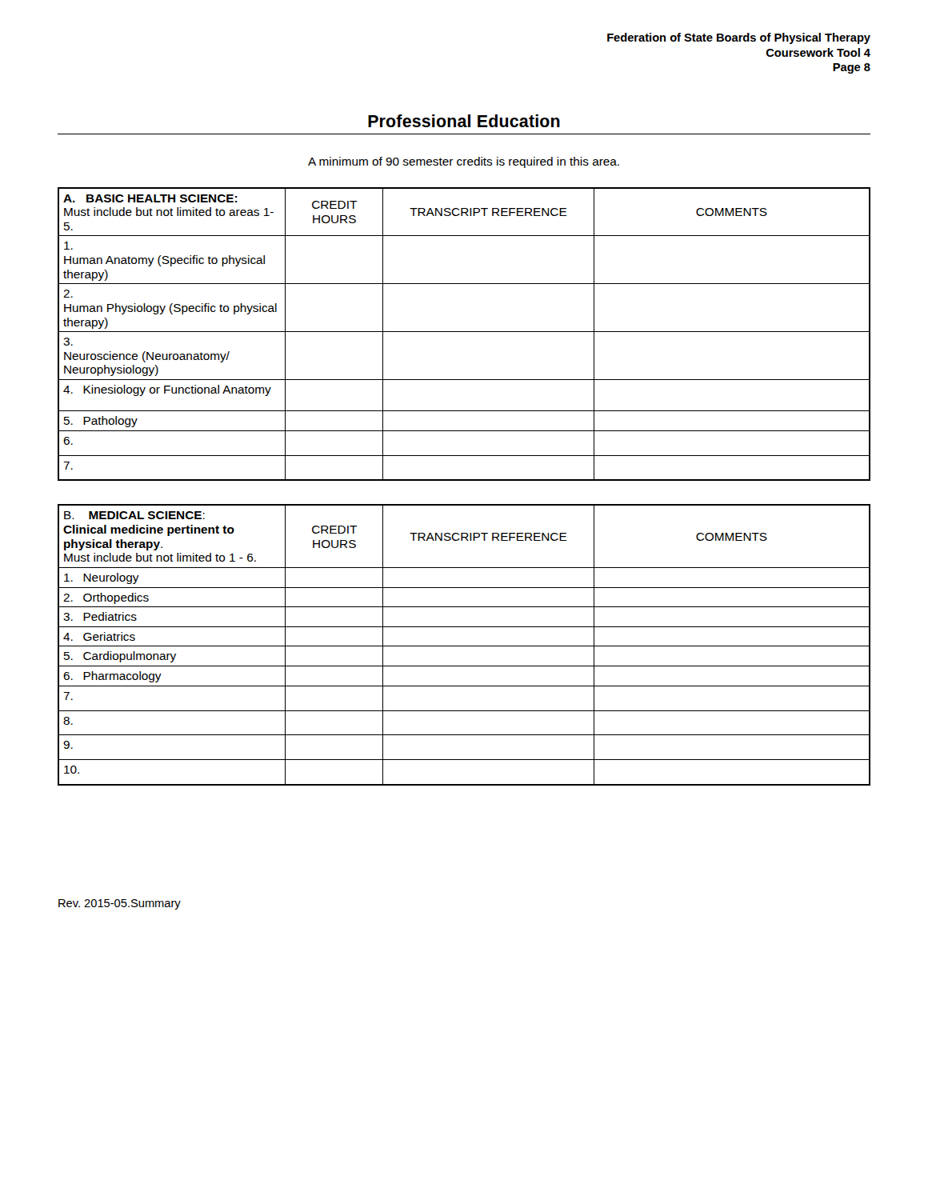Federation of State Boards of Physical Therapy
Coursework Tool 4
Page 8
Professional Education
A minimum of 90 semester credits is required in this area.
| A. BASIC HEALTH SCIENCE: Must include but not limited to areas 1- 5. | CREDIT HOURS | TRANSCRIPT REFERENCE | COMMENTS |
| --- | --- | --- | --- |
| 1. Human Anatomy (Specific to physical therapy) | | | |
| 2. Human Physiology (Specific to physical therapy) | | | |
| 3. Neuroscience (Neuroanatomy/ Neurophysiology) | | | |
| 4. Kinesiology or Functional Anatomy | | | |
| 5. Pathology | | | |
| 6. | | | |
| 7. | | | |
| B. MEDICAL SCIENCE : Clinical medicine pertinent to physical therapy . Must include but not limited to 1 - 6. | CREDIT HOURS | TRANSCRIPT REFERENCE | COMMENTS |
| --- | --- | --- | --- |
| 1. Neurology | | | |
| 2. Orthopedics | | | |
| 3. Pediatrics | | | |
| 4. Geriatrics | | | |
| 5. Cardiopulmonary | | | |
| 6. Pharmacology | | | |
| 7. | | | |
| 8. | | | |
| 9. | | | |
| 10. | | | |
Rev. 2015-05.Summary